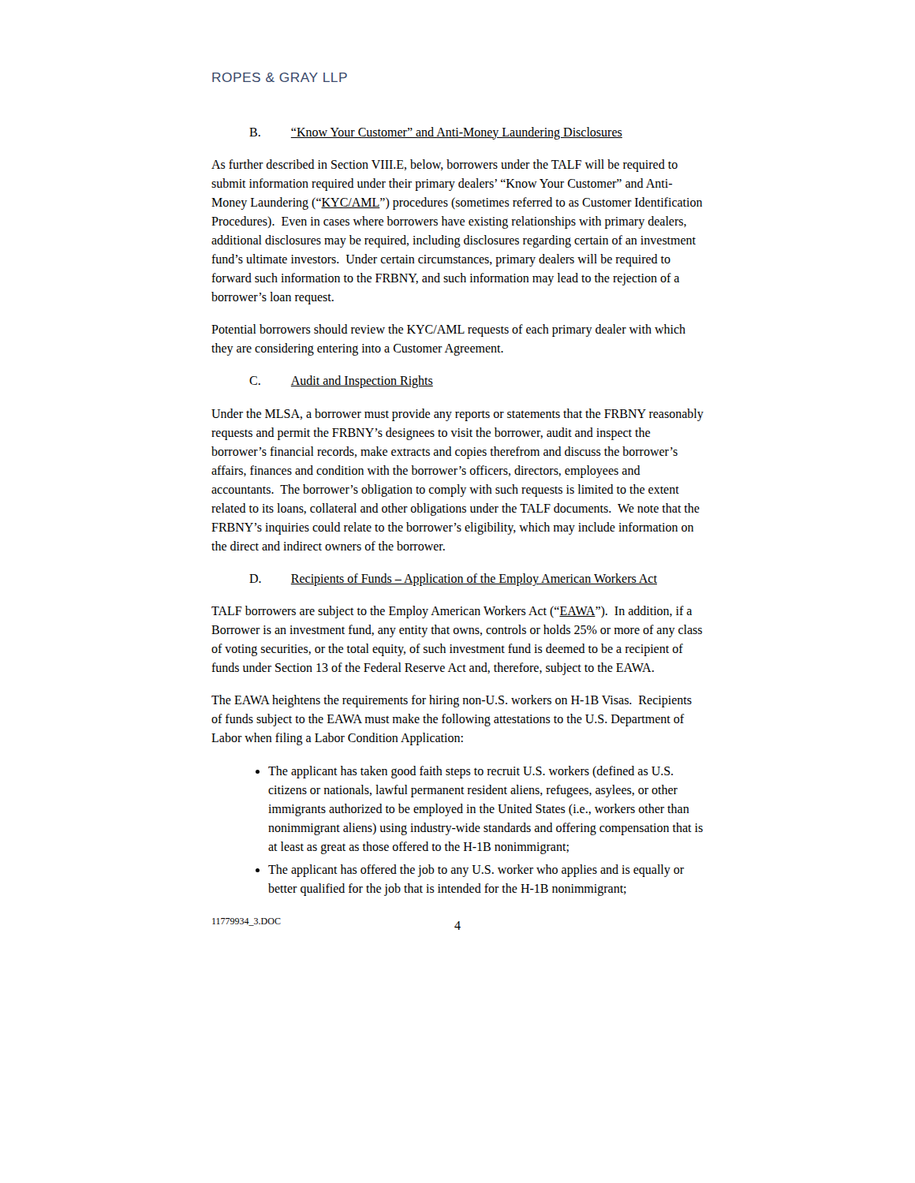ROPES & GRAY LLP
B.“Know Your Customer” and Anti-Money Laundering Disclosures
As further described in Section VIII.E, below, borrowers under the TALF will be required to submit information required under their primary dealers’ “Know Your Customer” and Anti-Money Laundering (“KYC/AML”) procedures (sometimes referred to as Customer Identification Procedures). Even in cases where borrowers have existing relationships with primary dealers, additional disclosures may be required, including disclosures regarding certain of an investment fund’s ultimate investors. Under certain circumstances, primary dealers will be required to forward such information to the FRBNY, and such information may lead to the rejection of a borrower’s loan request.
Potential borrowers should review the KYC/AML requests of each primary dealer with which they are considering entering into a Customer Agreement.
C. Audit and Inspection Rights
Under the MLSA, a borrower must provide any reports or statements that the FRBNY reasonably requests and permit the FRBNY’s designees to visit the borrower, audit and inspect the borrower’s financial records, make extracts and copies therefrom and discuss the borrower’s affairs, finances and condition with the borrower’s officers, directors, employees and accountants. The borrower’s obligation to comply with such requests is limited to the extent related to its loans, collateral and other obligations under the TALF documents. We note that the FRBNY’s inquiries could relate to the borrower’s eligibility, which may include information on the direct and indirect owners of the borrower.
D. Recipients of Funds – Application of the Employ American Workers Act
TALF borrowers are subject to the Employ American Workers Act (“EAWA”). In addition, if a Borrower is an investment fund, any entity that owns, controls or holds 25% or more of any class of voting securities, or the total equity, of such investment fund is deemed to be a recipient of funds under Section 13 of the Federal Reserve Act and, therefore, subject to the EAWA.
The EAWA heightens the requirements for hiring non-U.S. workers on H-1B Visas. Recipients of funds subject to the EAWA must make the following attestations to the U.S. Department of Labor when filing a Labor Condition Application:
The applicant has taken good faith steps to recruit U.S. workers (defined as U.S. citizens or nationals, lawful permanent resident aliens, refugees, asylees, or other immigrants authorized to be employed in the United States (i.e., workers other than nonimmigrant aliens) using industry-wide standards and offering compensation that is at least as great as those offered to the H-1B nonimmigrant;
The applicant has offered the job to any U.S. worker who applies and is equally or better qualified for the job that is intended for the H-1B nonimmigrant;
11779934_3.DOC 4